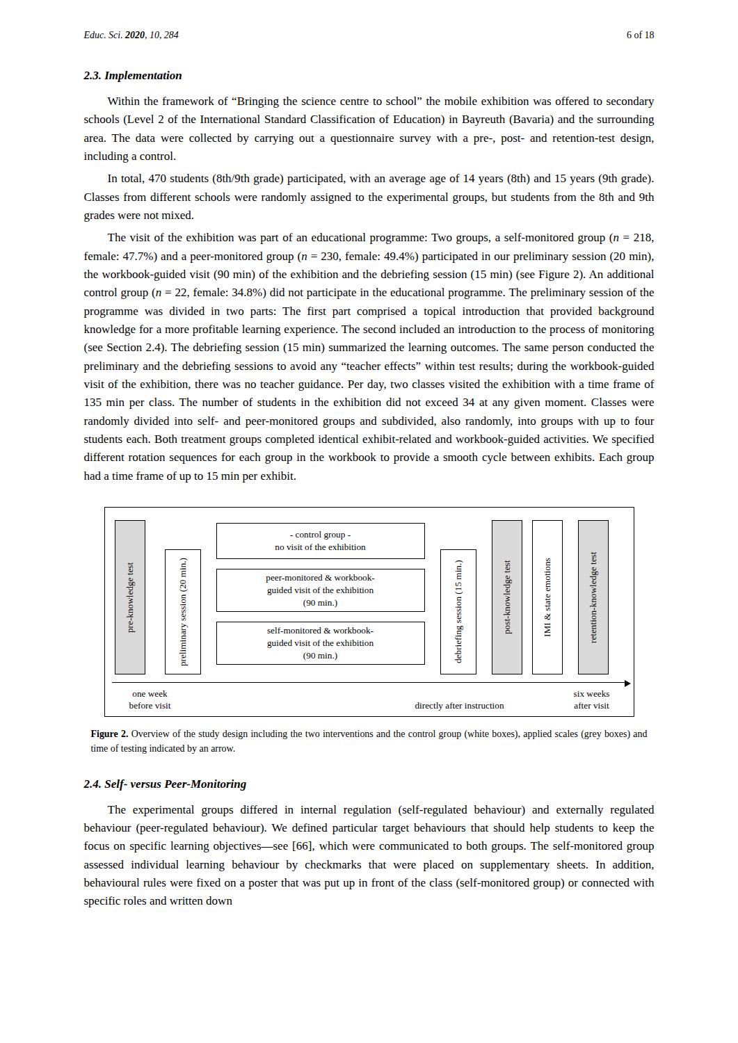Educ. Sci. 2020, 10, 284 6 of 18
2.3. Implementation
Within the framework of “Bringing the science centre to school” the mobile exhibition was offered to secondary schools (Level 2 of the International Standard Classification of Education) in Bayreuth (Bavaria) and the surrounding area. The data were collected by carrying out a questionnaire survey with a pre-, post- and retention-test design, including a control.
In total, 470 students (8th/9th grade) participated, with an average age of 14 years (8th) and 15 years (9th grade). Classes from different schools were randomly assigned to the experimental groups, but students from the 8th and 9th grades were not mixed.
The visit of the exhibition was part of an educational programme: Two groups, a self-monitored group (n = 218, female: 47.7%) and a peer-monitored group (n = 230, female: 49.4%) participated in our preliminary session (20 min), the workbook-guided visit (90 min) of the exhibition and the debriefing session (15 min) (see Figure 2). An additional control group (n = 22, female: 34.8%) did not participate in the educational programme. The preliminary session of the programme was divided in two parts: The first part comprised a topical introduction that provided background knowledge for a more profitable learning experience. The second included an introduction to the process of monitoring (see Section 2.4). The debriefing session (15 min) summarized the learning outcomes. The same person conducted the preliminary and the debriefing sessions to avoid any “teacher effects” within test results; during the workbook-guided visit of the exhibition, there was no teacher guidance. Per day, two classes visited the exhibition with a time frame of 135 min per class. The number of students in the exhibition did not exceed 34 at any given moment. Classes were randomly divided into self- and peer-monitored groups and subdivided, also randomly, into groups with up to four students each. Both treatment groups completed identical exhibit-related and workbook-guided activities. We specified different rotation sequences for each group in the workbook to provide a smooth cycle between exhibits. Each group had a time frame of up to 15 min per exhibit.
pre-knowledge test
preliminary session (20 min.)
- control group -
no visit of the exhibition
peer-monitored & workbook-
guided visit of the exhibition
(90 min.)
self-monitored & workbook-
guided visit of the exhibition
(90 min.)
debriefing session (15 min.)
post-knowledge test
IMI & state emotions
retention-knowledge test
one week
before visit
directly after instruction
six weeks
after visit
Figure 2. Overview of the study design including the two interventions and the control group (white boxes), applied scales (grey boxes) and time of testing indicated by an arrow.
2.4. Self- versus Peer-Monitoring
The experimental groups differed in internal regulation (self-regulated behaviour) and externally regulated behaviour (peer-regulated behaviour). We defined particular target behaviours that should help students to keep the focus on specific learning objectives—see [66], which were communicated to both groups. The self-monitored group assessed individual learning behaviour by checkmarks that were placed on supplementary sheets. In addition, behavioural rules were fixed on a poster that was put up in front of the class (self-monitored group) or connected with specific roles and written down